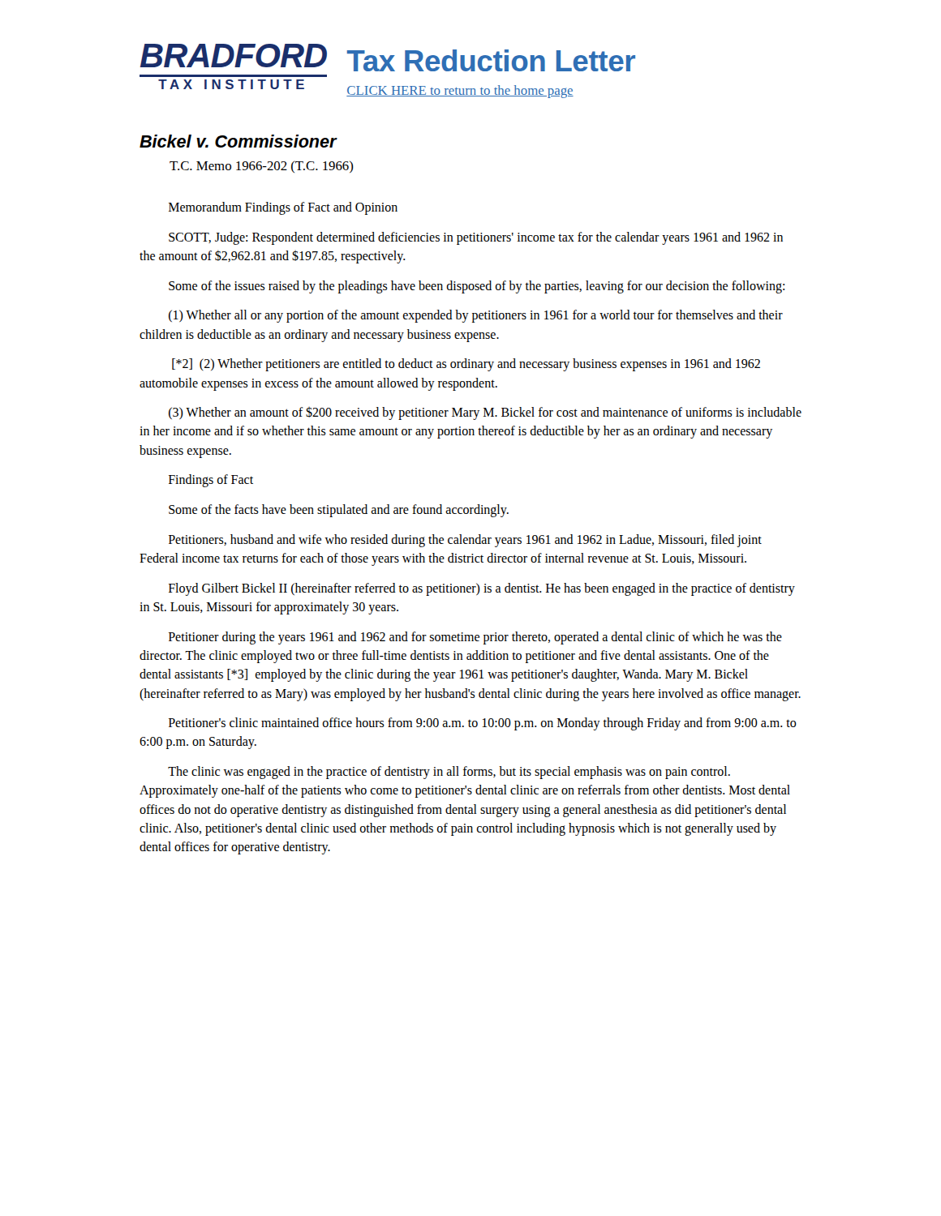BRADFORD TAX INSTITUTE
Tax Reduction Letter
CLICK HERE to return to the home page
Bickel v. Commissioner
T.C. Memo 1966-202 (T.C. 1966)
Memorandum Findings of Fact and Opinion
SCOTT, Judge: Respondent determined deficiencies in petitioners' income tax for the calendar years 1961 and 1962 in the amount of $2,962.81 and $197.85, respectively.
Some of the issues raised by the pleadings have been disposed of by the parties, leaving for our decision the following:
(1) Whether all or any portion of the amount expended by petitioners in 1961 for a world tour for themselves and their children is deductible as an ordinary and necessary business expense.
[*2] (2) Whether petitioners are entitled to deduct as ordinary and necessary business expenses in 1961 and 1962 automobile expenses in excess of the amount allowed by respondent.
(3) Whether an amount of $200 received by petitioner Mary M. Bickel for cost and maintenance of uniforms is includable in her income and if so whether this same amount or any portion thereof is deductible by her as an ordinary and necessary business expense.
Findings of Fact
Some of the facts have been stipulated and are found accordingly.
Petitioners, husband and wife who resided during the calendar years 1961 and 1962 in Ladue, Missouri, filed joint Federal income tax returns for each of those years with the district director of internal revenue at St. Louis, Missouri.
Floyd Gilbert Bickel II (hereinafter referred to as petitioner) is a dentist. He has been engaged in the practice of dentistry in St. Louis, Missouri for approximately 30 years.
Petitioner during the years 1961 and 1962 and for sometime prior thereto, operated a dental clinic of which he was the director. The clinic employed two or three full-time dentists in addition to petitioner and five dental assistants. One of the dental assistants [*3] employed by the clinic during the year 1961 was petitioner's daughter, Wanda. Mary M. Bickel (hereinafter referred to as Mary) was employed by her husband's dental clinic during the years here involved as office manager.
Petitioner's clinic maintained office hours from 9:00 a.m. to 10:00 p.m. on Monday through Friday and from 9:00 a.m. to 6:00 p.m. on Saturday.
The clinic was engaged in the practice of dentistry in all forms, but its special emphasis was on pain control. Approximately one-half of the patients who come to petitioner's dental clinic are on referrals from other dentists. Most dental offices do not do operative dentistry as distinguished from dental surgery using a general anesthesia as did petitioner's dental clinic. Also, petitioner's dental clinic used other methods of pain control including hypnosis which is not generally used by dental offices for operative dentistry.